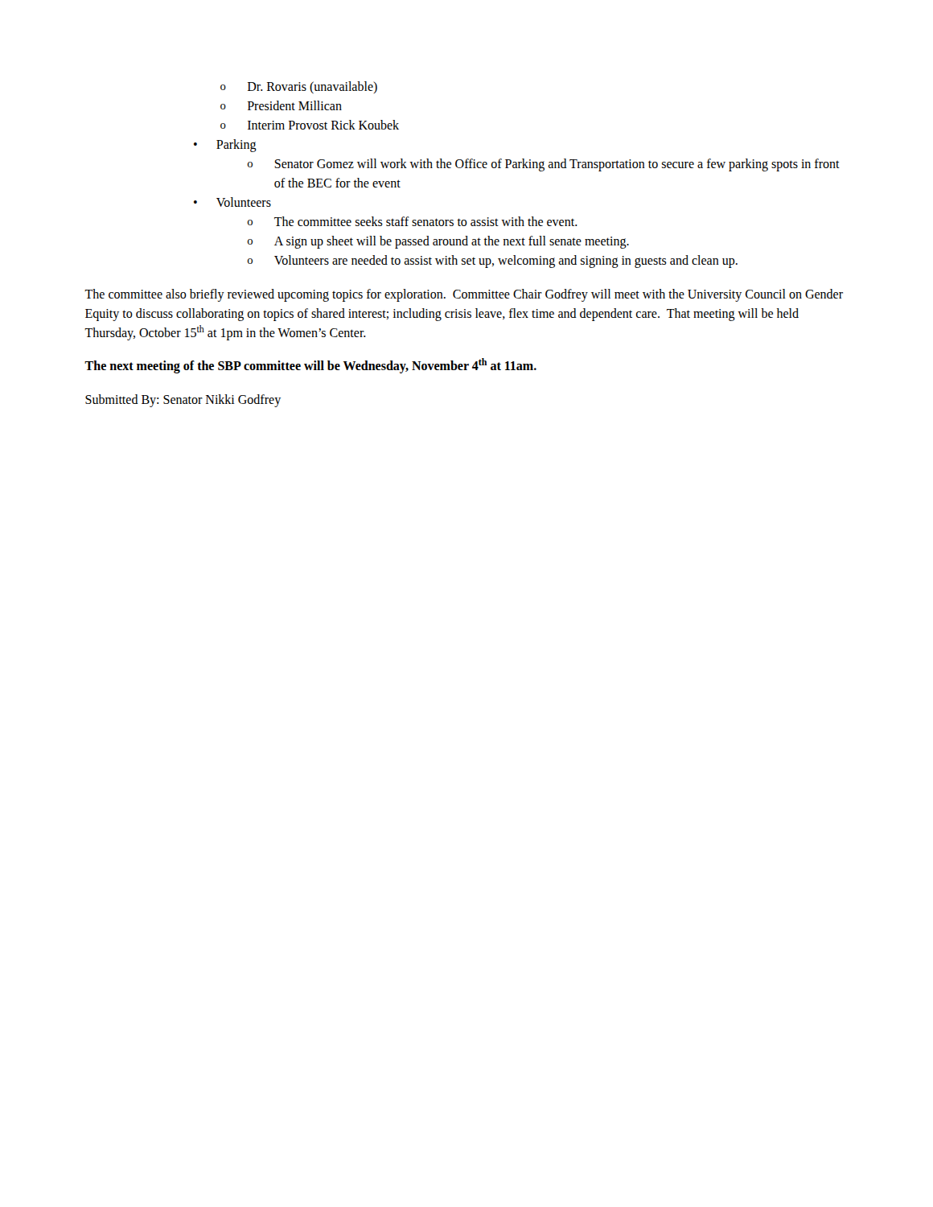Dr. Rovaris (unavailable)
President Millican
Interim Provost Rick Koubek
Parking
Senator Gomez will work with the Office of Parking and Transportation to secure a few parking spots in front of the BEC for the event
Volunteers
The committee seeks staff senators to assist with the event.
A sign up sheet will be passed around at the next full senate meeting.
Volunteers are needed to assist with set up, welcoming and signing in guests and clean up.
The committee also briefly reviewed upcoming topics for exploration. Committee Chair Godfrey will meet with the University Council on Gender Equity to discuss collaborating on topics of shared interest; including crisis leave, flex time and dependent care. That meeting will be held Thursday, October 15th at 1pm in the Women’s Center.
The next meeting of the SBP committee will be Wednesday, November 4th at 11am.
Submitted By: Senator Nikki Godfrey